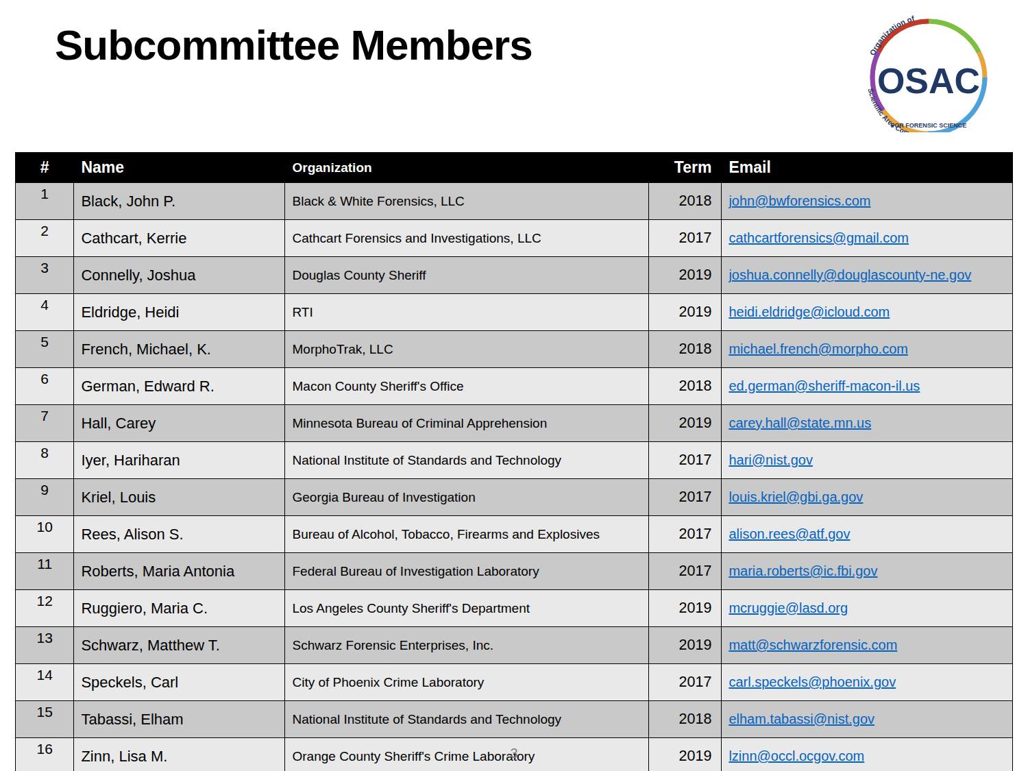Subcommittee Members
OSAC Organization of Scientific Area Committees FOR FORENSIC SCIENCE
| # | Name | Organization | Term | Email |
| --- | --- | --- | --- | --- |
| 1 | Black, John P. | Black & White Forensics, LLC | 2018 | john@bwforensics.com |
| 2 | Cathcart, Kerrie | Cathcart Forensics and Investigations, LLC | 2017 | cathcartforensics@gmail.com |
| 3 | Connelly, Joshua | Douglas County Sheriff | 2019 | joshua.connelly@douglascounty-ne.gov |
| 4 | Eldridge, Heidi | RTI | 2019 | heidi.eldridge@icloud.com |
| 5 | French, Michael, K. | MorphoTrak, LLC | 2018 | michael.french@morpho.com |
| 6 | German, Edward R. | Macon County Sheriff's Office | 2018 | ed.german@sheriff-macon-il.us |
| 7 | Hall, Carey | Minnesota Bureau of Criminal Apprehension | 2019 | carey.hall@state.mn.us |
| 8 | Iyer, Hariharan | National Institute of Standards and Technology | 2017 | hari@nist.gov |
| 9 | Kriel, Louis | Georgia Bureau of Investigation | 2017 | louis.kriel@gbi.ga.gov |
| 10 | Rees, Alison S. | Bureau of Alcohol, Tobacco, Firearms and Explosives | 2017 | alison.rees@atf.gov |
| 11 | Roberts, Maria Antonia | Federal Bureau of Investigation Laboratory | 2017 | maria.roberts@ic.fbi.gov |
| 12 | Ruggiero, Maria C. | Los Angeles County Sheriff's Department | 2019 | mcruggie@lasd.org |
| 13 | Schwarz, Matthew T. | Schwarz Forensic Enterprises, Inc. | 2019 | matt@schwarzforensic.com |
| 14 | Speckels, Carl | City of Phoenix Crime Laboratory | 2017 | carl.speckels@phoenix.gov |
| 15 | Tabassi, Elham | National Institute of Standards and Technology | 2018 | elham.tabassi@nist.gov |
| 16 | Zinn, Lisa M. | Orange County Sheriff's Crime Laboratory | 2019 | lzinn@occl.ocgov.com |
| 17 | TBD | | | |
3